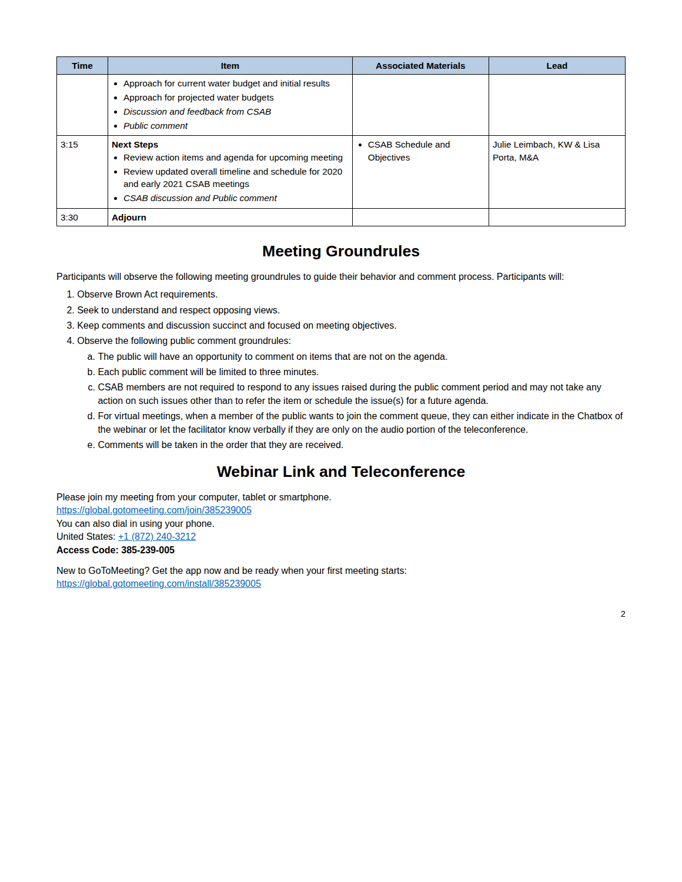| Time | Item | Associated Materials | Lead |
| --- | --- | --- | --- |
| | Approach for current water budget and initial results Approach for projected water budgets Discussion and feedback from CSAB Public comment | | |
| 3:15 | Next Steps Review action items and agenda for upcoming meeting Review updated overall timeline and schedule for 2020 and early 2021 CSAB meetings CSAB discussion and Public comment | CSAB Schedule and Objectives | Julie Leimbach, KW & Lisa Porta, M&A |
| 3:30 | Adjourn | | |
Meeting Groundrules
Participants will observe the following meeting groundrules to guide their behavior and comment process. Participants will:
Observe Brown Act requirements.
Seek to understand and respect opposing views.
Keep comments and discussion succinct and focused on meeting objectives.
Observe the following public comment groundrules:
The public will have an opportunity to comment on items that are not on the agenda.
Each public comment will be limited to three minutes.
CSAB members are not required to respond to any issues raised during the public comment period and may not take any action on such issues other than to refer the item or schedule the issue(s) for a future agenda.
For virtual meetings, when a member of the public wants to join the comment queue, they can either indicate in the Chatbox of the webinar or let the facilitator know verbally if they are only on the audio portion of the teleconference.
Comments will be taken in the order that they are received.
Webinar Link and Teleconference
Please join my meeting from your computer, tablet or smartphone.
https://global.gotomeeting.com/join/385239005
You can also dial in using your phone.
United States: +1 (872) 240-3212
Access Code: 385-239-005
New to GoToMeeting? Get the app now and be ready when your first meeting starts:
https://global.gotomeeting.com/install/385239005
2